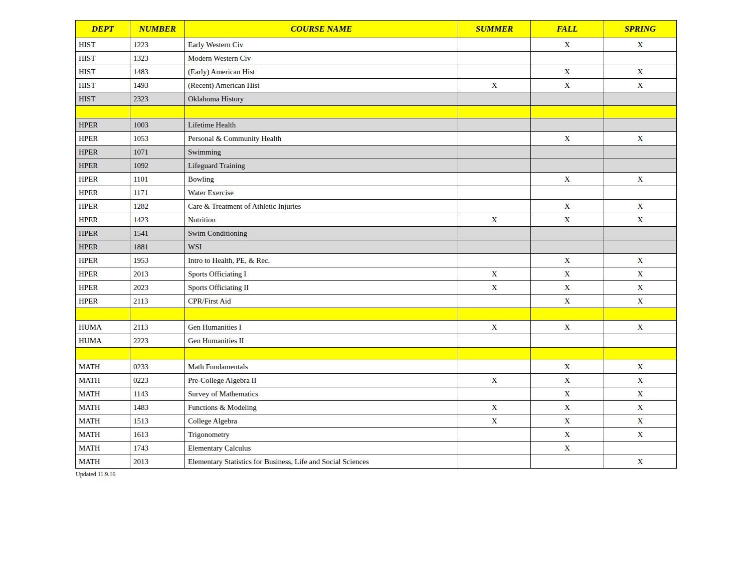| DEPT | NUMBER | COURSE NAME | SUMMER | FALL | SPRING |
| --- | --- | --- | --- | --- | --- |
| HIST | 1223 | Early Western Civ | | X | X |
| HIST | 1323 | Modern Western Civ | | | |
| HIST | 1483 | (Early) American Hist | | X | X |
| HIST | 1493 | (Recent) American Hist | X | X | X |
| HIST | 2323 | Oklahoma History | | | |
| HPER | 1003 | Lifetime Health | | | |
| HPER | 1053 | Personal & Community Health | | X | X |
| HPER | 1071 | Swimming | | | |
| HPER | 1092 | Lifeguard Training | | | |
| HPER | 1101 | Bowling | | X | X |
| HPER | 1171 | Water Exercise | | | |
| HPER | 1282 | Care & Treatment of Athletic Injuries | | X | X |
| HPER | 1423 | Nutrition | X | X | X |
| HPER | 1541 | Swim Conditioning | | | |
| HPER | 1881 | WSI | | | |
| HPER | 1953 | Intro to Health, PE, & Rec. | | X | X |
| HPER | 2013 | Sports Officiating I | X | X | X |
| HPER | 2023 | Sports Officiating II | X | X | X |
| HPER | 2113 | CPR/First Aid | | X | X |
| HUMA | 2113 | Gen Humanities I | X | X | X |
| HUMA | 2223 | Gen Humanities II | | | |
| MATH | 0233 | Math Fundamentals | | X | X |
| MATH | 0223 | Pre-College Algebra II | X | X | X |
| MATH | 1143 | Survey of Mathematics | | X | X |
| MATH | 1483 | Functions & Modeling | X | X | X |
| MATH | 1513 | College Algebra | X | X | X |
| MATH | 1613 | Trigonometry | | X | X |
| MATH | 1743 | Elementary Calculus | | X | |
| MATH | 2013 | Elementary Statistics for Business, Life and Social Sciences | | | X |
Updated 11.9.16